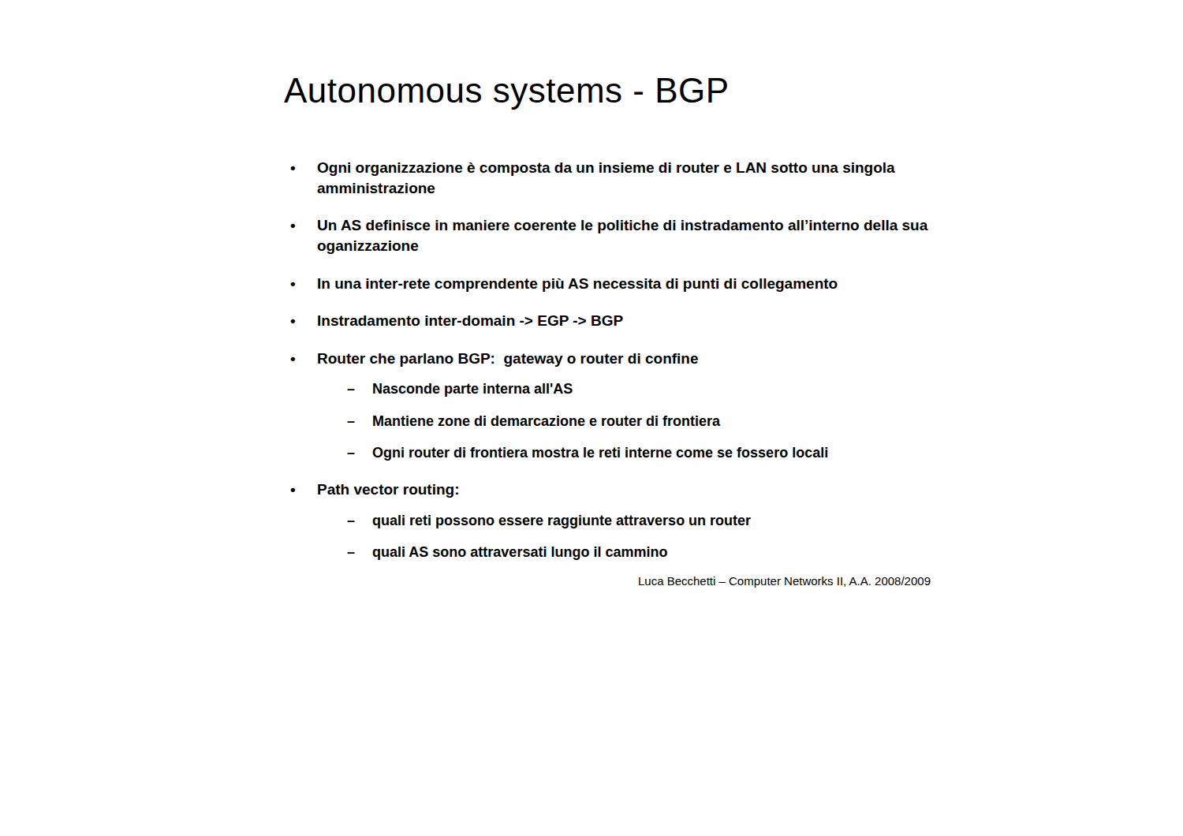Autonomous systems - BGP
Ogni organizzazione è composta da un insieme di router e LAN sotto una singola amministrazione
Un AS definisce in maniere coerente le politiche di instradamento all’interno della sua oganizzazione
In una inter-rete comprendente più AS necessita di punti di collegamento
Instradamento inter-domain -> EGP -> BGP
Router che parlano BGP: gateway o router di confine
Nasconde parte interna all'AS
Mantiene zone di demarcazione e router di frontiera
Ogni router di frontiera mostra le reti interne come se fossero locali
Path vector routing:
quali reti possono essere raggiunte attraverso un router
quali AS sono attraversati lungo il cammino
Luca Becchetti – Computer Networks II, A.A. 2008/2009